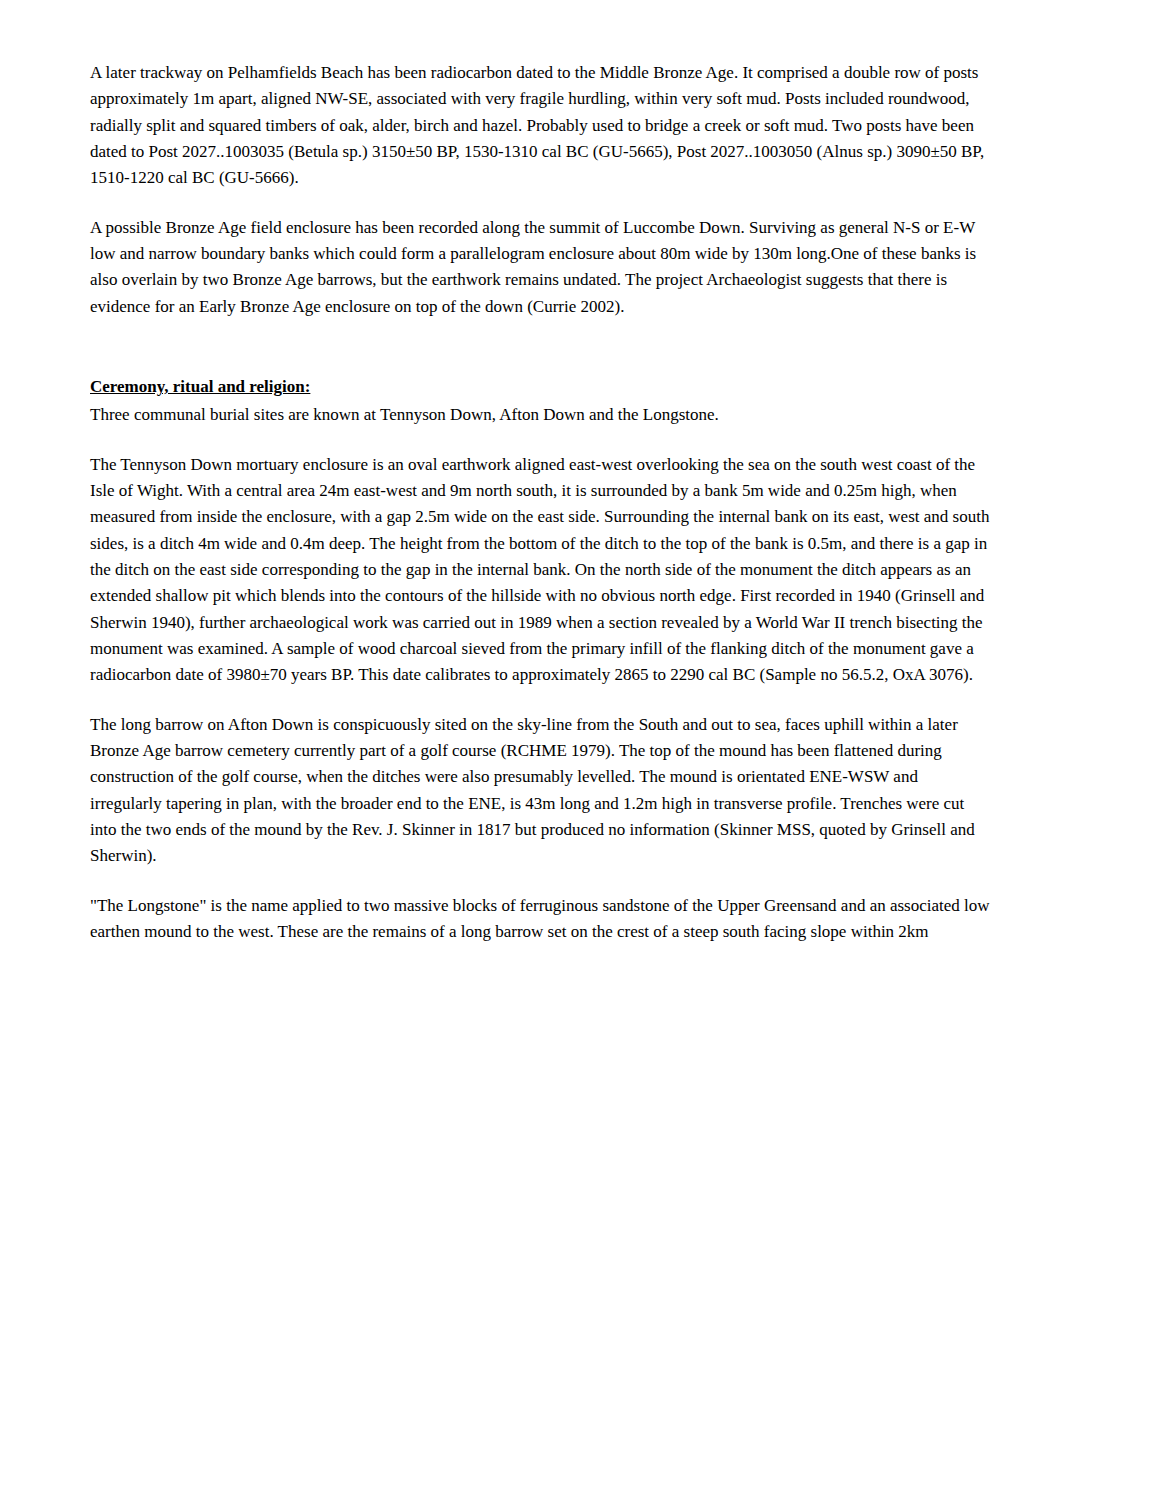A later trackway on Pelhamfields Beach has been radiocarbon dated to the Middle Bronze Age. It comprised a double row of posts approximately 1m apart, aligned NW-SE, associated with very fragile hurdling, within very soft mud. Posts included roundwood, radially split and squared timbers of oak, alder, birch and hazel. Probably used to bridge a creek or soft mud. Two posts have been dated to Post 2027..1003035 (Betula sp.) 3150±50 BP, 1530-1310 cal BC (GU-5665), Post 2027..1003050 (Alnus sp.) 3090±50 BP, 1510-1220 cal BC (GU-5666).
A possible Bronze Age field enclosure has been recorded along the summit of Luccombe Down. Surviving as general N-S or E-W low and narrow boundary banks which could form a parallelogram enclosure about 80m wide by 130m long.One of these banks is also overlain by two Bronze Age barrows, but the earthwork remains undated. The project Archaeologist suggests that there is evidence for an Early Bronze Age enclosure on top of the down (Currie 2002).
Ceremony, ritual and religion:
Three communal burial sites are known at Tennyson Down, Afton Down and the Longstone.
The Tennyson Down mortuary enclosure is an oval earthwork aligned east-west overlooking the sea on the south west coast of the Isle of Wight. With a central area 24m east-west and 9m north south, it is surrounded by a bank 5m wide and 0.25m high, when measured from inside the enclosure, with a gap 2.5m wide on the east side. Surrounding the internal bank on its east, west and south sides, is a ditch 4m wide and 0.4m deep. The height from the bottom of the ditch to the top of the bank is 0.5m, and there is a gap in the ditch on the east side corresponding to the gap in the internal bank. On the north side of the monument the ditch appears as an extended shallow pit which blends into the contours of the hillside with no obvious north edge. First recorded in 1940 (Grinsell and Sherwin 1940), further archaeological work was carried out in 1989 when a section revealed by a World War II trench bisecting the monument was examined. A sample of wood charcoal sieved from the primary infill of the flanking ditch of the monument gave a radiocarbon date of 3980±70 years BP. This date calibrates to approximately 2865 to 2290 cal BC (Sample no 56.5.2, OxA 3076).
The long barrow on Afton Down is conspicuously sited on the sky-line from the South and out to sea, faces uphill within a later Bronze Age barrow cemetery currently part of a golf course (RCHME 1979). The top of the mound has been flattened during construction of the golf course, when the ditches were also presumably levelled. The mound is orientated ENE-WSW and irregularly tapering in plan, with the broader end to the ENE, is 43m long and 1.2m high in transverse profile. Trenches were cut into the two ends of the mound by the Rev. J. Skinner in 1817 but produced no information (Skinner MSS, quoted by Grinsell and Sherwin).
"The Longstone" is the name applied to two massive blocks of ferruginous sandstone of the Upper Greensand and an associated low earthen mound to the west. These are the remains of a long barrow set on the crest of a steep south facing slope within 2km